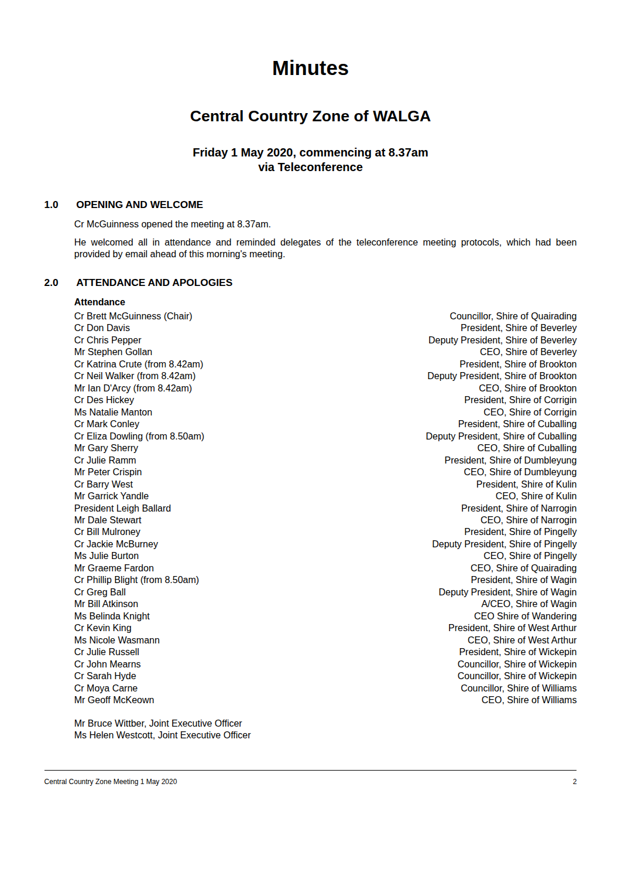Minutes
Central Country Zone of WALGA
Friday 1 May 2020, commencing at 8.37am
via Teleconference
1.0 Opening and Welcome
Cr McGuinness opened the meeting at 8.37am.
He welcomed all in attendance and reminded delegates of the teleconference meeting protocols, which had been provided by email ahead of this morning's meeting.
2.0 Attendance and Apologies
Attendance
| Cr Brett McGuinness (Chair) | Councillor, Shire of Quairading |
| Cr Don Davis | President, Shire of Beverley |
| Cr Chris Pepper | Deputy President, Shire of Beverley |
| Mr Stephen Gollan | CEO, Shire of Beverley |
| Cr Katrina Crute (from 8.42am) | President, Shire of Brookton |
| Cr Neil Walker (from 8.42am) | Deputy President, Shire of Brookton |
| Mr Ian D'Arcy (from 8.42am) | CEO, Shire of Brookton |
| Cr Des Hickey | President, Shire of Corrigin |
| Ms Natalie Manton | CEO, Shire of Corrigin |
| Cr Mark Conley | President, Shire of Cuballing |
| Cr Eliza Dowling (from 8.50am) | Deputy President, Shire of Cuballing |
| Mr Gary Sherry | CEO, Shire of Cuballing |
| Cr Julie Ramm | President, Shire of Dumbleyung |
| Mr Peter Crispin | CEO, Shire of Dumbleyung |
| Cr Barry West | President, Shire of Kulin |
| Mr Garrick Yandle | CEO, Shire of Kulin |
| President Leigh Ballard | President, Shire of Narrogin |
| Mr Dale Stewart | CEO, Shire of Narrogin |
| Cr Bill Mulroney | President, Shire of Pingelly |
| Cr Jackie McBurney | Deputy President, Shire of Pingelly |
| Ms Julie Burton | CEO, Shire of Pingelly |
| Mr Graeme Fardon | CEO, Shire of Quairading |
| Cr Phillip Blight (from 8.50am) | President, Shire of Wagin |
| Cr Greg Ball | Deputy President, Shire of Wagin |
| Mr Bill Atkinson | A/CEO, Shire of Wagin |
| Ms Belinda Knight | CEO Shire of Wandering |
| Cr Kevin King | President, Shire of West Arthur |
| Ms Nicole Wasmann | CEO, Shire of West Arthur |
| Cr Julie Russell | President, Shire of Wickepin |
| Cr John Mearns | Councillor, Shire of Wickepin |
| Cr Sarah Hyde | Councillor, Shire of Wickepin |
| Cr Moya Carne | Councillor, Shire of Williams |
| Mr Geoff McKeown | CEO, Shire of Williams |
Mr Bruce Wittber, Joint Executive Officer
Ms Helen Westcott, Joint Executive Officer
Central Country Zone Meeting 1 May 2020 2